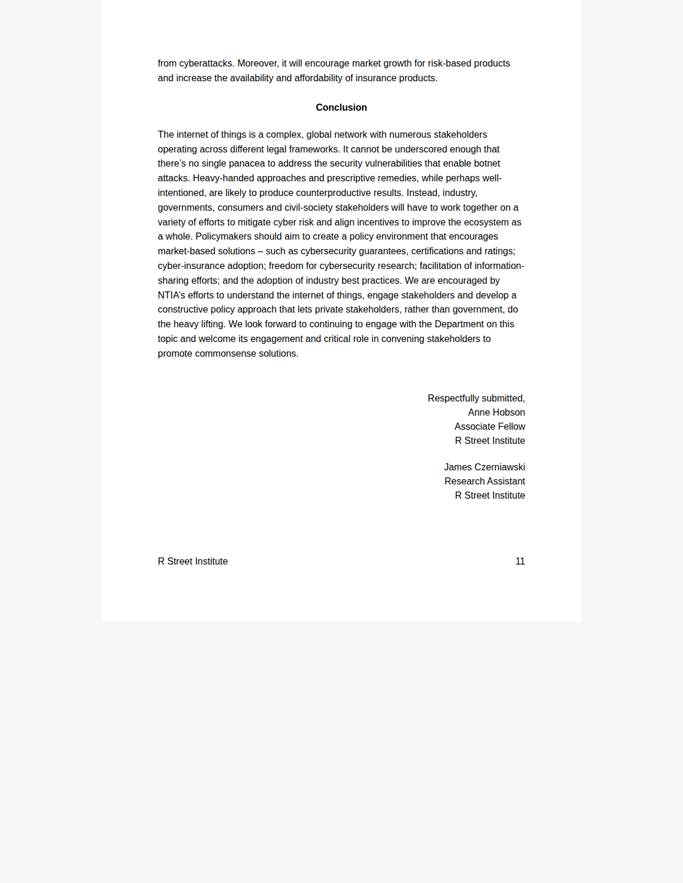from cyberattacks. Moreover, it will encourage market growth for risk-based products and increase the availability and affordability of insurance products.
Conclusion
The internet of things is a complex, global network with numerous stakeholders operating across different legal frameworks. It cannot be underscored enough that there’s no single panacea to address the security vulnerabilities that enable botnet attacks. Heavy-handed approaches and prescriptive remedies, while perhaps well-intentioned, are likely to produce counterproductive results. Instead, industry, governments, consumers and civil-society stakeholders will have to work together on a variety of efforts to mitigate cyber risk and align incentives to improve the ecosystem as a whole. Policymakers should aim to create a policy environment that encourages market-based solutions – such as cybersecurity guarantees, certifications and ratings; cyber-insurance adoption; freedom for cybersecurity research; facilitation of information-sharing efforts; and the adoption of industry best practices. We are encouraged by NTIA’s efforts to understand the internet of things, engage stakeholders and develop a constructive policy approach that lets private stakeholders, rather than government, do the heavy lifting. We look forward to continuing to engage with the Department on this topic and welcome its engagement and critical role in convening stakeholders to promote commonsense solutions.
Respectfully submitted,
Anne Hobson
Associate Fellow
R Street Institute
James Czerniawski
Research Assistant
R Street Institute
R Street Institute 11